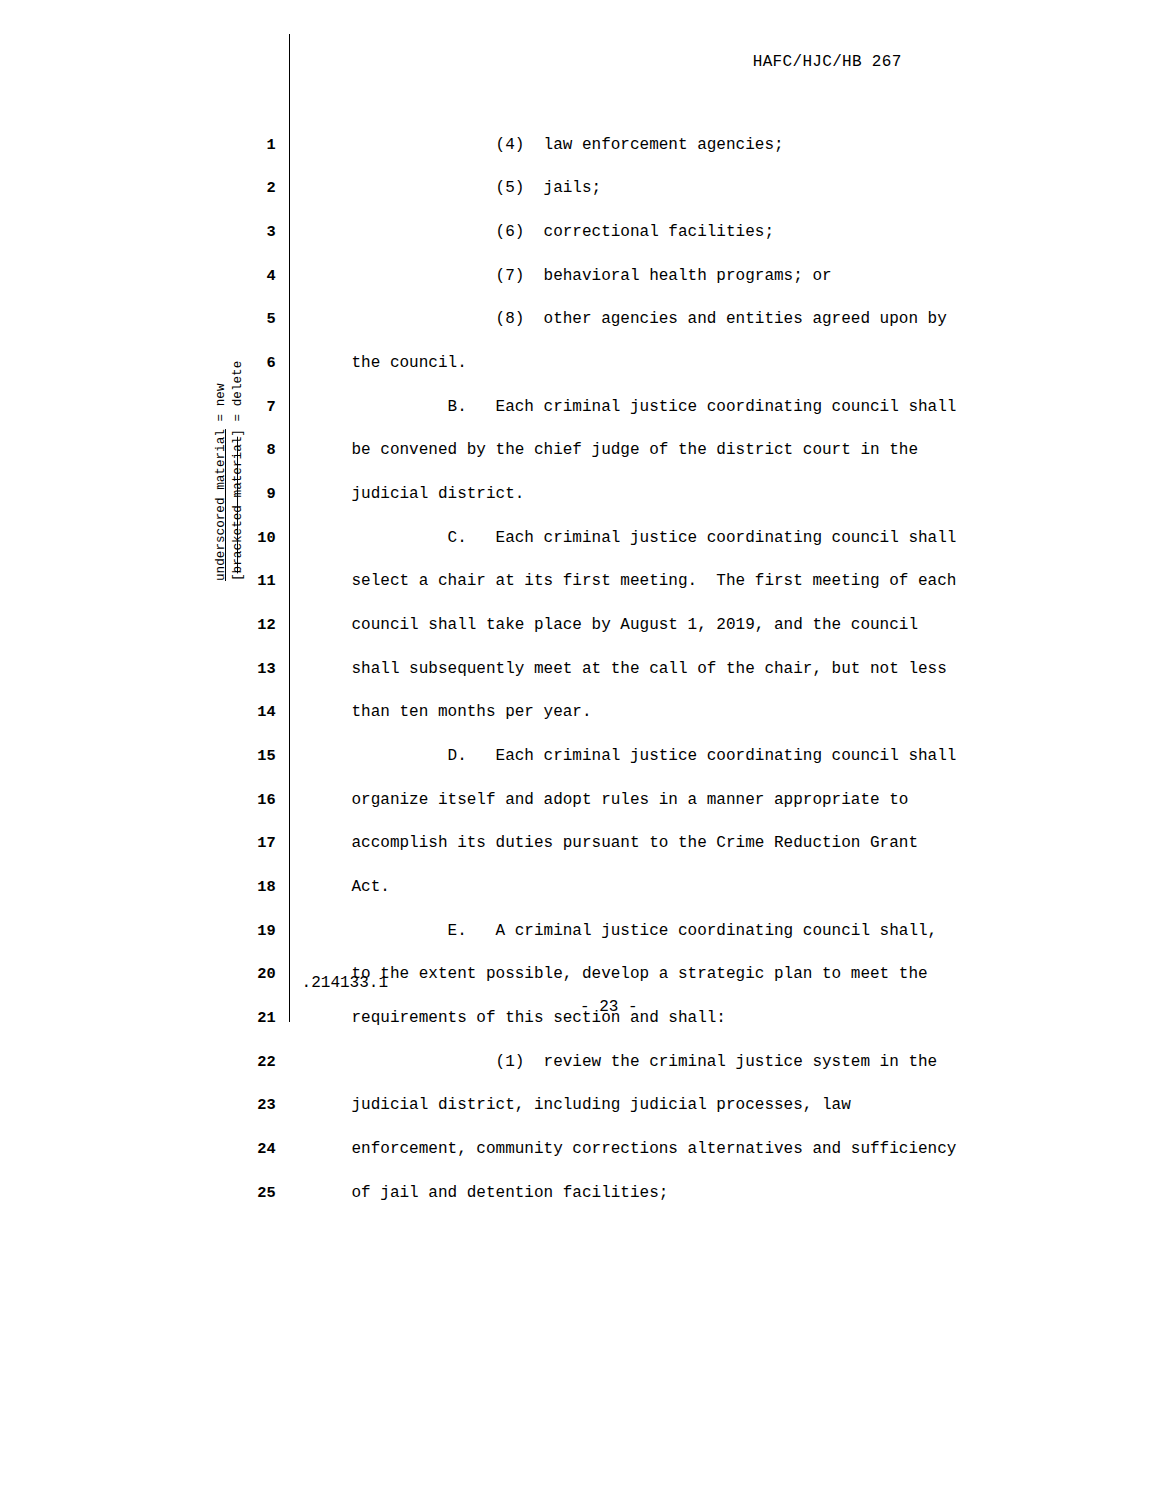HAFC/HJC/HB 267
underscored material = new [bracketed material] = delete
1 (4) law enforcement agencies;
2 (5) jails;
3 (6) correctional facilities;
4 (7) behavioral health programs; or
5 (8) other agencies and entities agreed upon by
6 the council.
7 B. Each criminal justice coordinating council shall
8 be convened by the chief judge of the district court in the
9 judicial district.
10 C. Each criminal justice coordinating council shall
11 select a chair at its first meeting. The first meeting of each
12 council shall take place by August 1, 2019, and the council
13 shall subsequently meet at the call of the chair, but not less
14 than ten months per year.
15 D. Each criminal justice coordinating council shall
16 organize itself and adopt rules in a manner appropriate to
17 accomplish its duties pursuant to the Crime Reduction Grant
18 Act.
19 E. A criminal justice coordinating council shall,
20 to the extent possible, develop a strategic plan to meet the
21 requirements of this section and shall:
22 (1) review the criminal justice system in the
23 judicial district, including judicial processes, law
24 enforcement, community corrections alternatives and sufficiency
25 of jail and detention facilities;
.214133.1
- 23 -